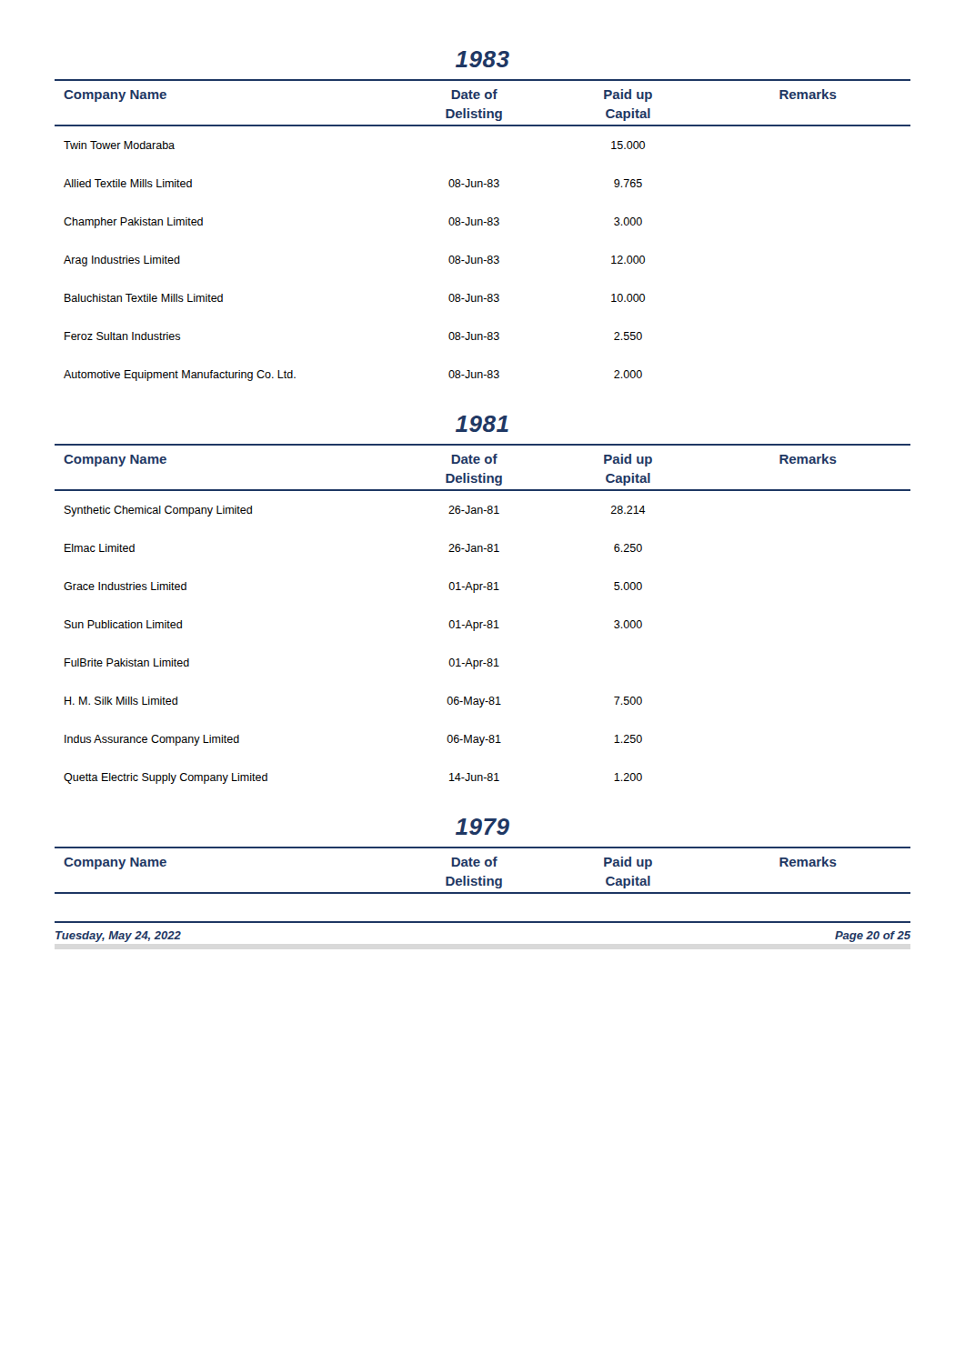1983
| Company Name | Date of | Paid up | Remarks |
| --- | --- | --- | --- |
| | Delisting | Capital | |
| Twin Tower Modaraba | | 15.000 | |
| Allied Textile Mills Limited | 08-Jun-83 | 9.765 | |
| Champher Pakistan Limited | 08-Jun-83 | 3.000 | |
| Arag Industries Limited | 08-Jun-83 | 12.000 | |
| Baluchistan Textile Mills Limited | 08-Jun-83 | 10.000 | |
| Feroz Sultan Industries | 08-Jun-83 | 2.550 | |
| Automotive Equipment Manufacturing Co. Ltd. | 08-Jun-83 | 2.000 | |
1981
| Company Name | Date of | Paid up | Remarks |
| --- | --- | --- | --- |
| | Delisting | Capital | |
| Synthetic Chemical Company Limited | 26-Jan-81 | 28.214 | |
| Elmac Limited | 26-Jan-81 | 6.250 | |
| Grace Industries Limited | 01-Apr-81 | 5.000 | |
| Sun Publication Limited | 01-Apr-81 | 3.000 | |
| FulBrite Pakistan Limited | 01-Apr-81 | | |
| H. M. Silk Mills Limited | 06-May-81 | 7.500 | |
| Indus Assurance Company Limited | 06-May-81 | 1.250 | |
| Quetta Electric Supply Company Limited | 14-Jun-81 | 1.200 | |
1979
| Company Name | Date of | Paid up | Remarks |
| --- | --- | --- | --- |
| | Delisting | Capital | |
Tuesday, May 24, 2022 Page 20 of 25